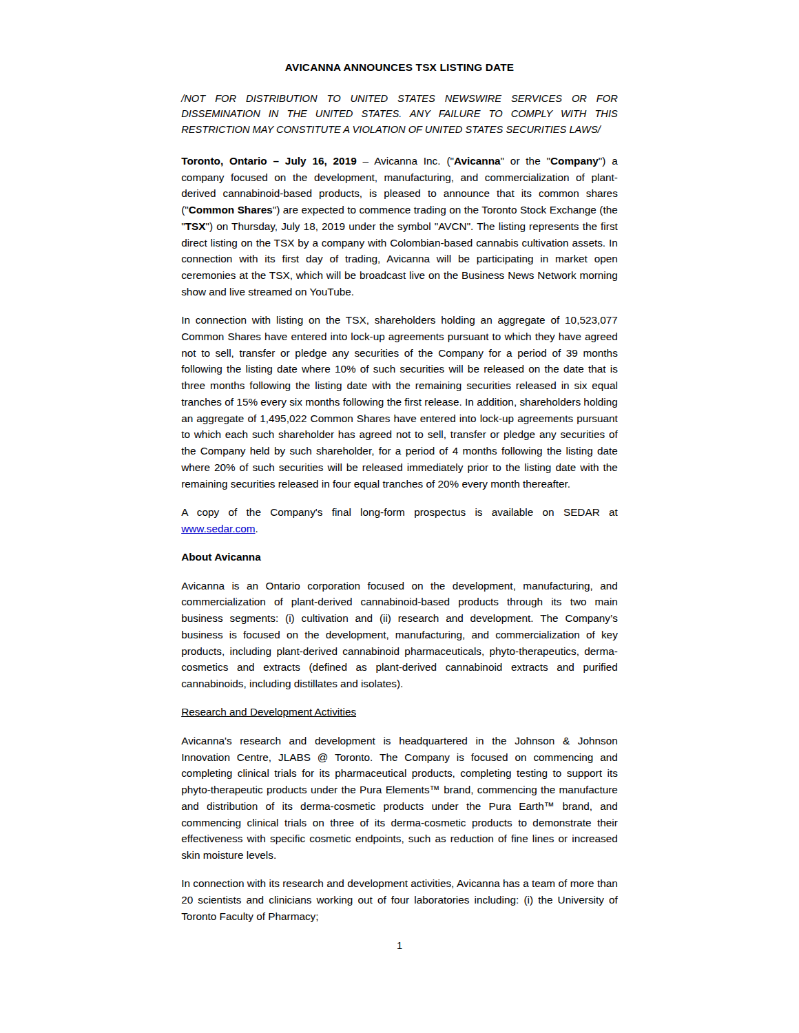AVICANNA ANNOUNCES TSX LISTING DATE
/NOT FOR DISTRIBUTION TO UNITED STATES NEWSWIRE SERVICES OR FOR DISSEMINATION IN THE UNITED STATES. ANY FAILURE TO COMPLY WITH THIS RESTRICTION MAY CONSTITUTE A VIOLATION OF UNITED STATES SECURITIES LAWS/
Toronto, Ontario – July 16, 2019 – Avicanna Inc. ("Avicanna" or the "Company") a company focused on the development, manufacturing, and commercialization of plant-derived cannabinoid-based products, is pleased to announce that its common shares ("Common Shares") are expected to commence trading on the Toronto Stock Exchange (the "TSX") on Thursday, July 18, 2019 under the symbol "AVCN". The listing represents the first direct listing on the TSX by a company with Colombian-based cannabis cultivation assets. In connection with its first day of trading, Avicanna will be participating in market open ceremonies at the TSX, which will be broadcast live on the Business News Network morning show and live streamed on YouTube.
In connection with listing on the TSX, shareholders holding an aggregate of 10,523,077 Common Shares have entered into lock-up agreements pursuant to which they have agreed not to sell, transfer or pledge any securities of the Company for a period of 39 months following the listing date where 10% of such securities will be released on the date that is three months following the listing date with the remaining securities released in six equal tranches of 15% every six months following the first release. In addition, shareholders holding an aggregate of 1,495,022 Common Shares have entered into lock-up agreements pursuant to which each such shareholder has agreed not to sell, transfer or pledge any securities of the Company held by such shareholder, for a period of 4 months following the listing date where 20% of such securities will be released immediately prior to the listing date with the remaining securities released in four equal tranches of 20% every month thereafter.
A copy of the Company's final long-form prospectus is available on SEDAR at www.sedar.com.
About Avicanna
Avicanna is an Ontario corporation focused on the development, manufacturing, and commercialization of plant-derived cannabinoid-based products through its two main business segments: (i) cultivation and (ii) research and development. The Company’s business is focused on the development, manufacturing, and commercialization of key products, including plant-derived cannabinoid pharmaceuticals, phyto-therapeutics, derma-cosmetics and extracts (defined as plant-derived cannabinoid extracts and purified cannabinoids, including distillates and isolates).
Research and Development Activities
Avicanna's research and development is headquartered in the Johnson & Johnson Innovation Centre, JLABS @ Toronto. The Company is focused on commencing and completing clinical trials for its pharmaceutical products, completing testing to support its phyto-therapeutic products under the Pura Elements™ brand, commencing the manufacture and distribution of its derma-cosmetic products under the Pura Earth™ brand, and commencing clinical trials on three of its derma-cosmetic products to demonstrate their effectiveness with specific cosmetic endpoints, such as reduction of fine lines or increased skin moisture levels.
In connection with its research and development activities, Avicanna has a team of more than 20 scientists and clinicians working out of four laboratories including: (i) the University of Toronto Faculty of Pharmacy;
1